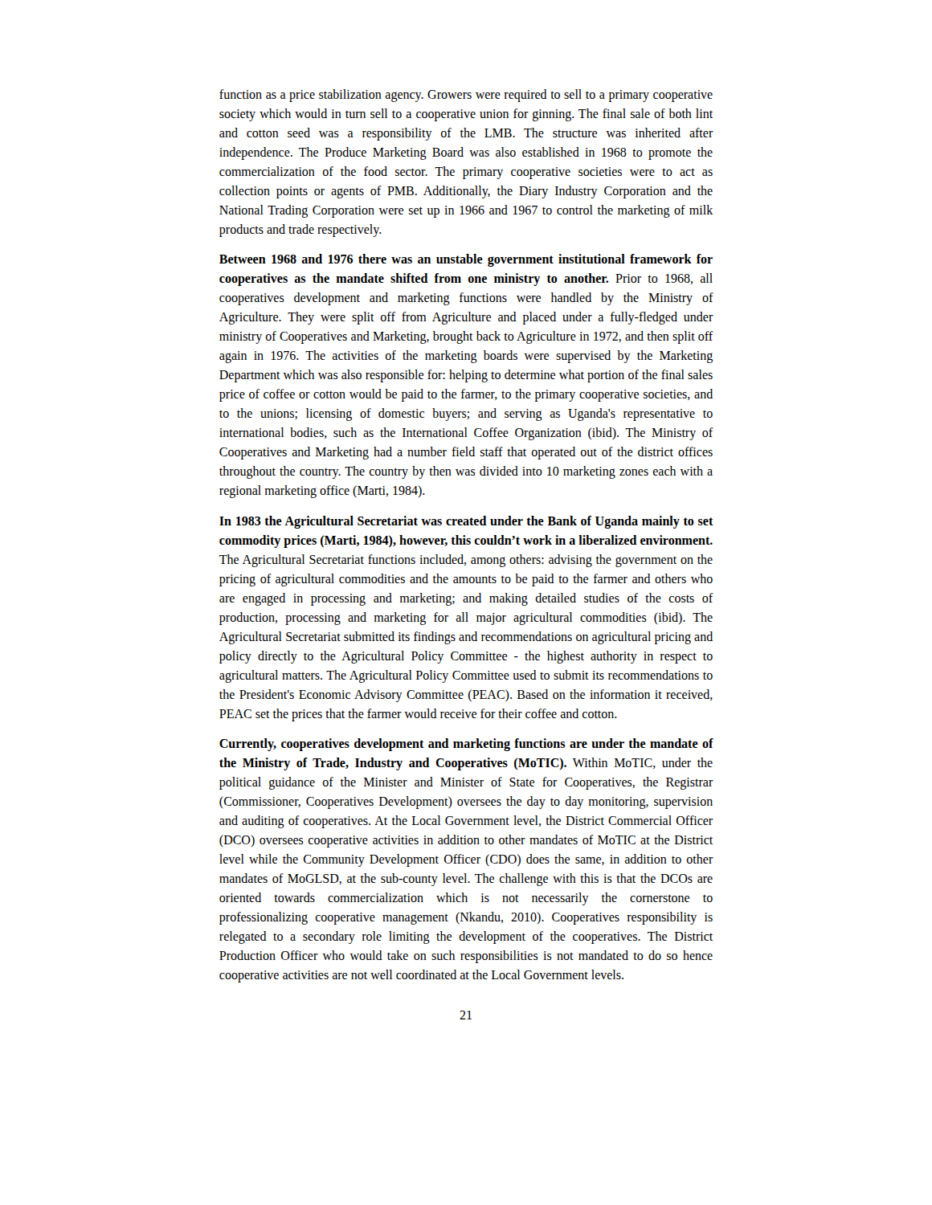function as a price stabilization agency. Growers were required to sell to a primary cooperative society which would in turn sell to a cooperative union for ginning. The final sale of both lint and cotton seed was a responsibility of the LMB. The structure was inherited after independence. The Produce Marketing Board was also established in 1968 to promote the commercialization of the food sector. The primary cooperative societies were to act as collection points or agents of PMB. Additionally, the Diary Industry Corporation and the National Trading Corporation were set up in 1966 and 1967 to control the marketing of milk products and trade respectively.
Between 1968 and 1976 there was an unstable government institutional framework for cooperatives as the mandate shifted from one ministry to another. Prior to 1968, all cooperatives development and marketing functions were handled by the Ministry of Agriculture. They were split off from Agriculture and placed under a fully-fledged under ministry of Cooperatives and Marketing, brought back to Agriculture in 1972, and then split off again in 1976. The activities of the marketing boards were supervised by the Marketing Department which was also responsible for: helping to determine what portion of the final sales price of coffee or cotton would be paid to the farmer, to the primary cooperative societies, and to the unions; licensing of domestic buyers; and serving as Uganda's representative to international bodies, such as the International Coffee Organization (ibid). The Ministry of Cooperatives and Marketing had a number field staff that operated out of the district offices throughout the country. The country by then was divided into 10 marketing zones each with a regional marketing office (Marti, 1984).
In 1983 the Agricultural Secretariat was created under the Bank of Uganda mainly to set commodity prices (Marti, 1984), however, this couldn’t work in a liberalized environment. The Agricultural Secretariat functions included, among others: advising the government on the pricing of agricultural commodities and the amounts to be paid to the farmer and others who are engaged in processing and marketing; and making detailed studies of the costs of production, processing and marketing for all major agricultural commodities (ibid). The Agricultural Secretariat submitted its findings and recommendations on agricultural pricing and policy directly to the Agricultural Policy Committee - the highest authority in respect to agricultural matters. The Agricultural Policy Committee used to submit its recommendations to the President's Economic Advisory Committee (PEAC). Based on the information it received, PEAC set the prices that the farmer would receive for their coffee and cotton.
Currently, cooperatives development and marketing functions are under the mandate of the Ministry of Trade, Industry and Cooperatives (MoTIC). Within MoTIC, under the political guidance of the Minister and Minister of State for Cooperatives, the Registrar (Commissioner, Cooperatives Development) oversees the day to day monitoring, supervision and auditing of cooperatives. At the Local Government level, the District Commercial Officer (DCO) oversees cooperative activities in addition to other mandates of MoTIC at the District level while the Community Development Officer (CDO) does the same, in addition to other mandates of MoGLSD, at the sub-county level. The challenge with this is that the DCOs are oriented towards commercialization which is not necessarily the cornerstone to professionalizing cooperative management (Nkandu, 2010). Cooperatives responsibility is relegated to a secondary role limiting the development of the cooperatives. The District Production Officer who would take on such responsibilities is not mandated to do so hence cooperative activities are not well coordinated at the Local Government levels.
21